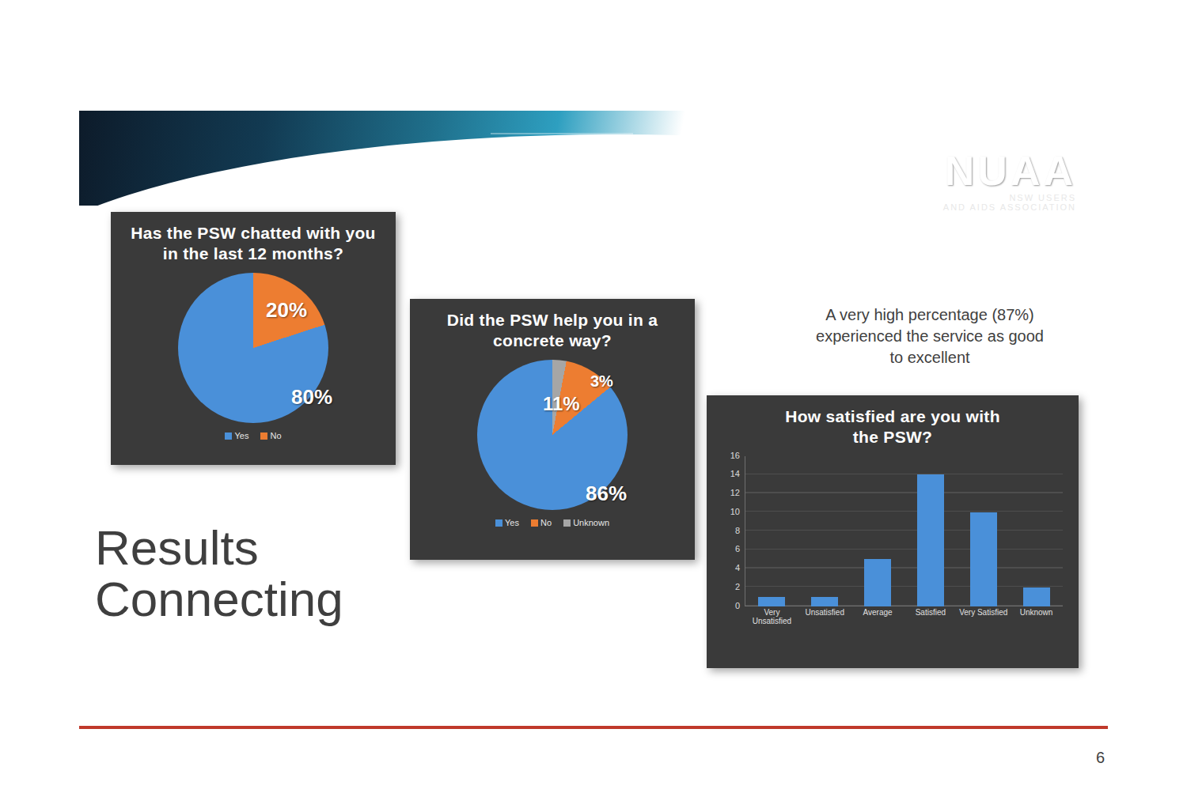NUAA
NSW USERS
AND AIDS ASSOCIATION
Results
Connecting
Has the PSW chatted with you
in the last 12 months?
20%
80%
Yes No
Did the PSW help you in a
concrete way?
3%
11%
86%
Yes No Unknown
How satisfied are you with
the PSW?
16
14
12
10
8
6
4
2
0
Very
Unsatisfied
Unsatisfied
Average
Satisfied
Very Satisfied
Unknown
A very high percentage (87%)
experienced the service as good
to excellent
6